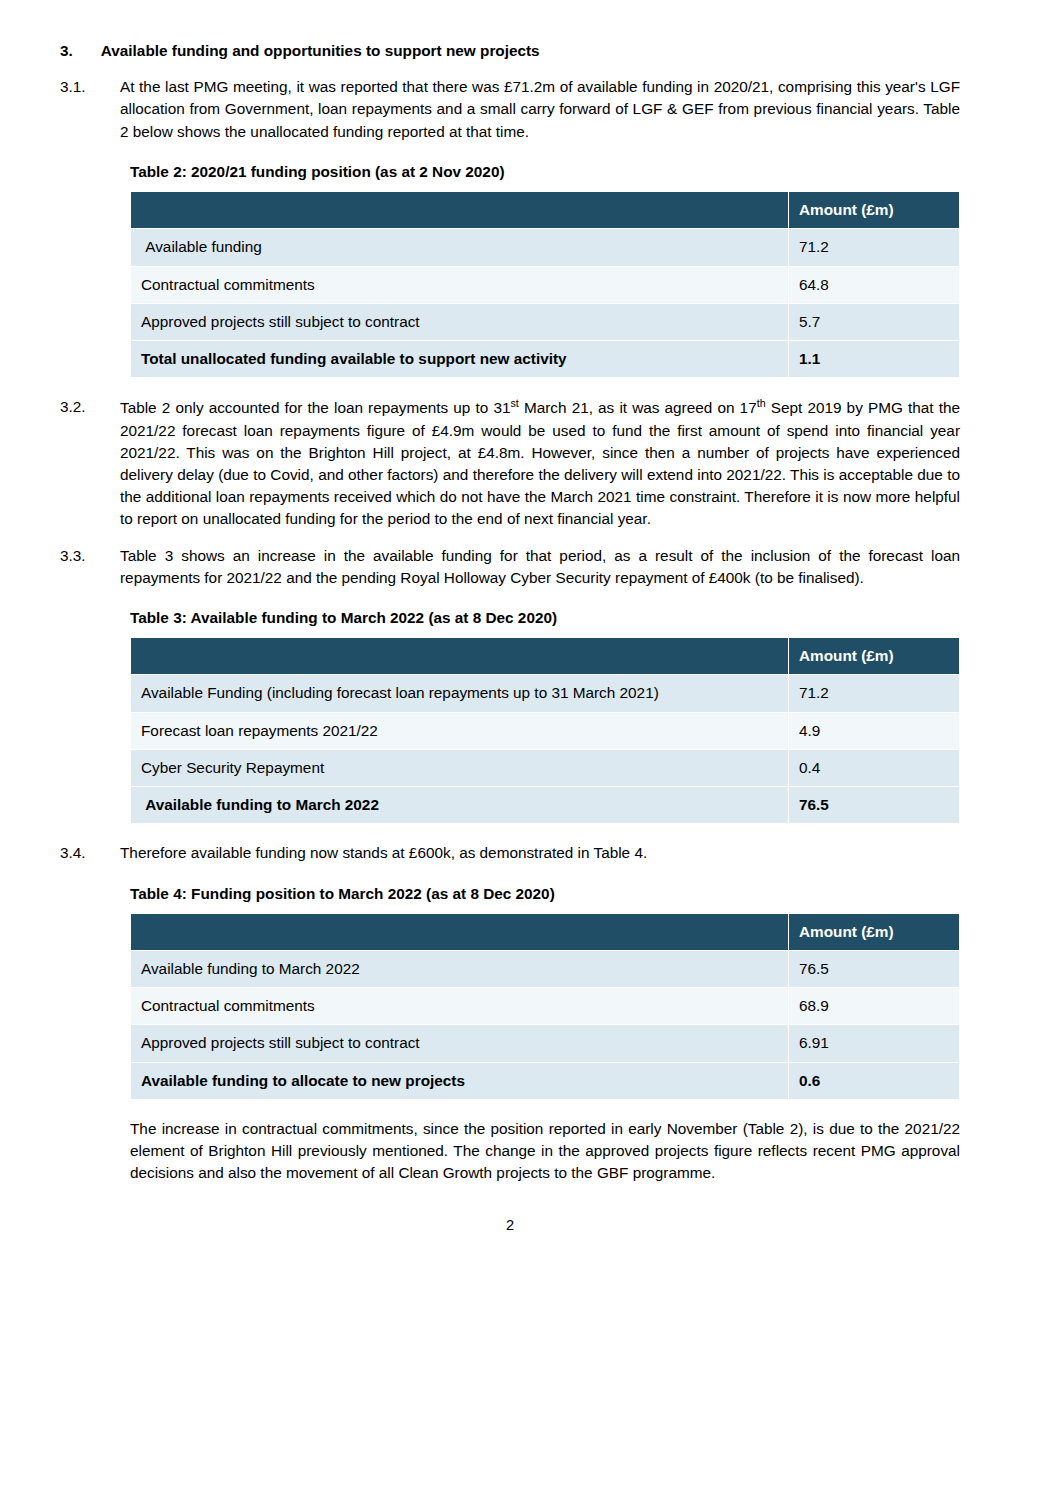3. Available funding and opportunities to support new projects
3.1.
At the last PMG meeting, it was reported that there was £71.2m of available funding in 2020/21, comprising this year's LGF allocation from Government, loan repayments and a small carry forward of LGF & GEF from previous financial years. Table 2 below shows the unallocated funding reported at that time.
Table 2: 2020/21 funding position (as at 2 Nov 2020)
| | Amount (£m) |
| --- | --- |
| Available funding | 71.2 |
| Contractual commitments | 64.8 |
| Approved projects still subject to contract | 5.7 |
| Total unallocated funding available to support new activity | 1.1 |
3.2.
Table 2 only accounted for the loan repayments up to 31st March 21, as it was agreed on 17th Sept 2019 by PMG that the 2021/22 forecast loan repayments figure of £4.9m would be used to fund the first amount of spend into financial year 2021/22. This was on the Brighton Hill project, at £4.8m. However, since then a number of projects have experienced delivery delay (due to Covid, and other factors) and therefore the delivery will extend into 2021/22. This is acceptable due to the additional loan repayments received which do not have the March 2021 time constraint. Therefore it is now more helpful to report on unallocated funding for the period to the end of next financial year.
3.3.
Table 3 shows an increase in the available funding for that period, as a result of the inclusion of the forecast loan repayments for 2021/22 and the pending Royal Holloway Cyber Security repayment of £400k (to be finalised).
Table 3: Available funding to March 2022 (as at 8 Dec 2020)
| | Amount (£m) |
| --- | --- |
| Available Funding (including forecast loan repayments up to 31 March 2021) | 71.2 |
| Forecast loan repayments 2021/22 | 4.9 |
| Cyber Security Repayment | 0.4 |
| Available funding to March 2022 | 76.5 |
3.4.
Therefore available funding now stands at £600k, as demonstrated in Table 4.
Table 4: Funding position to March 2022 (as at 8 Dec 2020)
| | Amount (£m) |
| --- | --- |
| Available funding to March 2022 | 76.5 |
| Contractual commitments | 68.9 |
| Approved projects still subject to contract | 6.91 |
| Available funding to allocate to new projects | 0.6 |
The increase in contractual commitments, since the position reported in early November (Table 2), is due to the 2021/22 element of Brighton Hill previously mentioned. The change in the approved projects figure reflects recent PMG approval decisions and also the movement of all Clean Growth projects to the GBF programme.
2